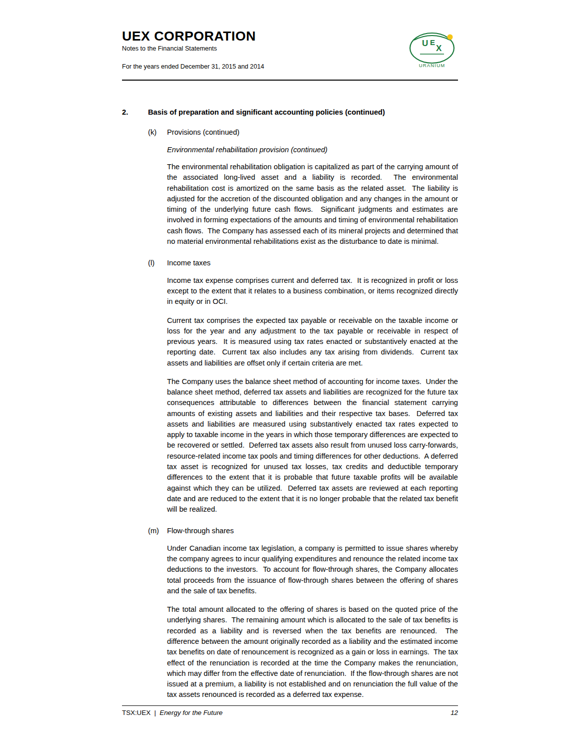UEX CORPORATION
Notes to the Financial Statements
For the years ended December 31, 2015 and 2014
U E X URANIUM
2.
Basis of preparation and significant accounting policies (continued)
(k)
Provisions (continued)
Environmental rehabilitation provision (continued)
The environmental rehabilitation obligation is capitalized as part of the carrying amount of the associated long-lived asset and a liability is recorded. The environmental rehabilitation cost is amortized on the same basis as the related asset. The liability is adjusted for the accretion of the discounted obligation and any changes in the amount or timing of the underlying future cash flows. Significant judgments and estimates are involved in forming expectations of the amounts and timing of environmental rehabilitation cash flows. The Company has assessed each of its mineral projects and determined that no material environmental rehabilitations exist as the disturbance to date is minimal.
(l)
Income taxes
Income tax expense comprises current and deferred tax. It is recognized in profit or loss except to the extent that it relates to a business combination, or items recognized directly in equity or in OCI.
Current tax comprises the expected tax payable or receivable on the taxable income or loss for the year and any adjustment to the tax payable or receivable in respect of previous years. It is measured using tax rates enacted or substantively enacted at the reporting date. Current tax also includes any tax arising from dividends. Current tax assets and liabilities are offset only if certain criteria are met.
The Company uses the balance sheet method of accounting for income taxes. Under the balance sheet method, deferred tax assets and liabilities are recognized for the future tax consequences attributable to differences between the financial statement carrying amounts of existing assets and liabilities and their respective tax bases. Deferred tax assets and liabilities are measured using substantively enacted tax rates expected to apply to taxable income in the years in which those temporary differences are expected to be recovered or settled. Deferred tax assets also result from unused loss carry-forwards, resource-related income tax pools and timing differences for other deductions. A deferred tax asset is recognized for unused tax losses, tax credits and deductible temporary differences to the extent that it is probable that future taxable profits will be available against which they can be utilized. Deferred tax assets are reviewed at each reporting date and are reduced to the extent that it is no longer probable that the related tax benefit will be realized.
(m)
Flow-through shares
Under Canadian income tax legislation, a company is permitted to issue shares whereby the company agrees to incur qualifying expenditures and renounce the related income tax deductions to the investors. To account for flow-through shares, the Company allocates total proceeds from the issuance of flow-through shares between the offering of shares and the sale of tax benefits.
The total amount allocated to the offering of shares is based on the quoted price of the underlying shares. The remaining amount which is allocated to the sale of tax benefits is recorded as a liability and is reversed when the tax benefits are renounced. The difference between the amount originally recorded as a liability and the estimated income tax benefits on date of renouncement is recognized as a gain or loss in earnings. The tax effect of the renunciation is recorded at the time the Company makes the renunciation, which may differ from the effective date of renunciation. If the flow-through shares are not issued at a premium, a liability is not established and on renunciation the full value of the tax assets renounced is recorded as a deferred tax expense.
TSX:UEX | Energy for the Future
12